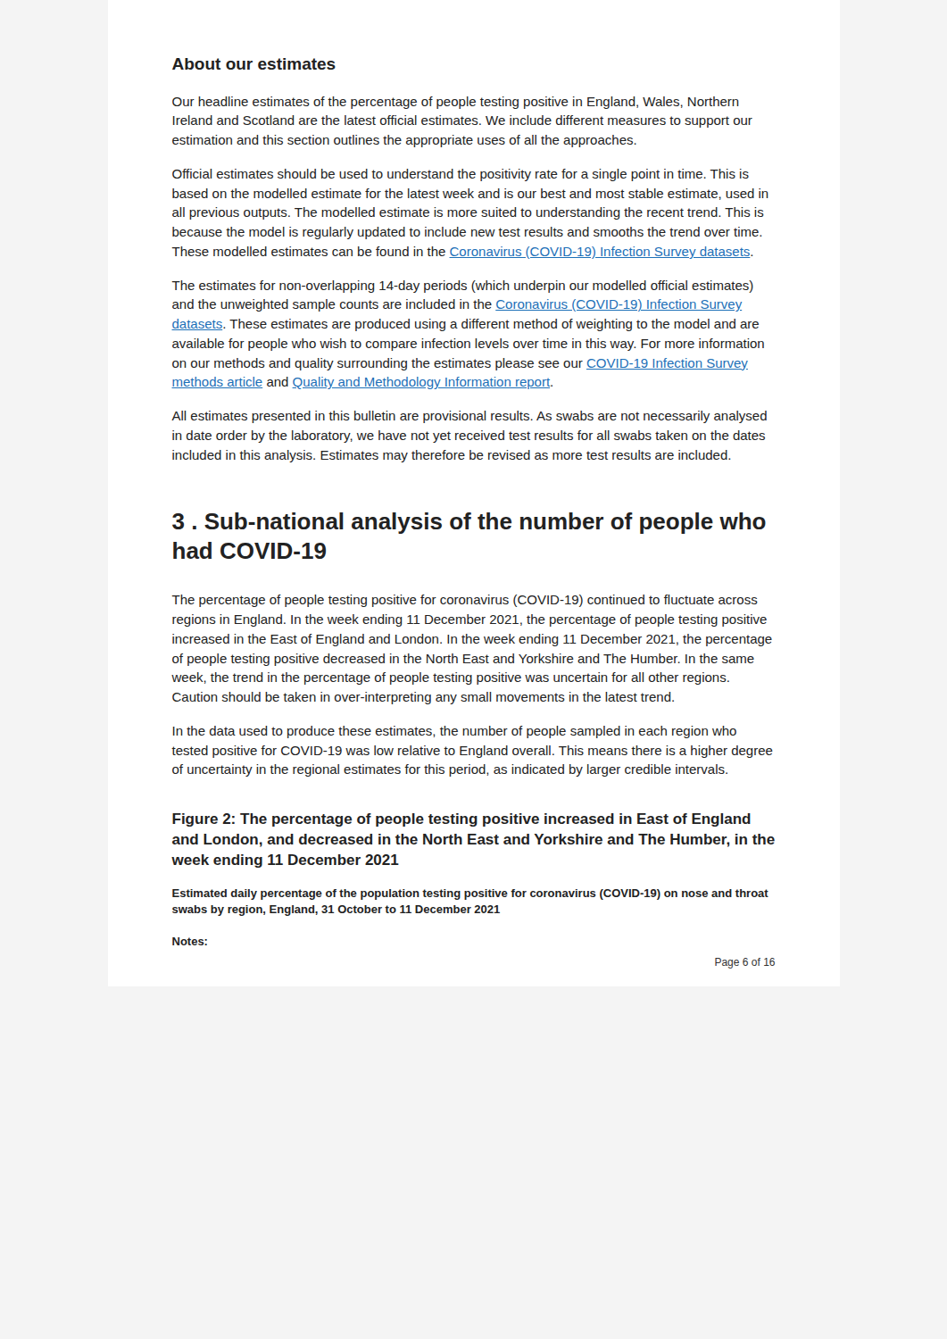About our estimates
Our headline estimates of the percentage of people testing positive in England, Wales, Northern Ireland and Scotland are the latest official estimates. We include different measures to support our estimation and this section outlines the appropriate uses of all the approaches.
Official estimates should be used to understand the positivity rate for a single point in time. This is based on the modelled estimate for the latest week and is our best and most stable estimate, used in all previous outputs. The modelled estimate is more suited to understanding the recent trend. This is because the model is regularly updated to include new test results and smooths the trend over time. These modelled estimates can be found in the Coronavirus (COVID-19) Infection Survey datasets.
The estimates for non-overlapping 14-day periods (which underpin our modelled official estimates) and the unweighted sample counts are included in the Coronavirus (COVID-19) Infection Survey datasets. These estimates are produced using a different method of weighting to the model and are available for people who wish to compare infection levels over time in this way. For more information on our methods and quality surrounding the estimates please see our COVID-19 Infection Survey methods article and Quality and Methodology Information report.
All estimates presented in this bulletin are provisional results. As swabs are not necessarily analysed in date order by the laboratory, we have not yet received test results for all swabs taken on the dates included in this analysis. Estimates may therefore be revised as more test results are included.
3 . Sub-national analysis of the number of people who had COVID-19
The percentage of people testing positive for coronavirus (COVID-19) continued to fluctuate across regions in England. In the week ending 11 December 2021, the percentage of people testing positive increased in the East of England and London. In the week ending 11 December 2021, the percentage of people testing positive decreased in the North East and Yorkshire and The Humber. In the same week, the trend in the percentage of people testing positive was uncertain for all other regions. Caution should be taken in over-interpreting any small movements in the latest trend.
In the data used to produce these estimates, the number of people sampled in each region who tested positive for COVID-19 was low relative to England overall. This means there is a higher degree of uncertainty in the regional estimates for this period, as indicated by larger credible intervals.
Figure 2: The percentage of people testing positive increased in East of England and London, and decreased in the North East and Yorkshire and The Humber, in the week ending 11 December 2021
Estimated daily percentage of the population testing positive for coronavirus (COVID-19) on nose and throat swabs by region, England, 31 October to 11 December 2021
Notes:
Page 6 of 16